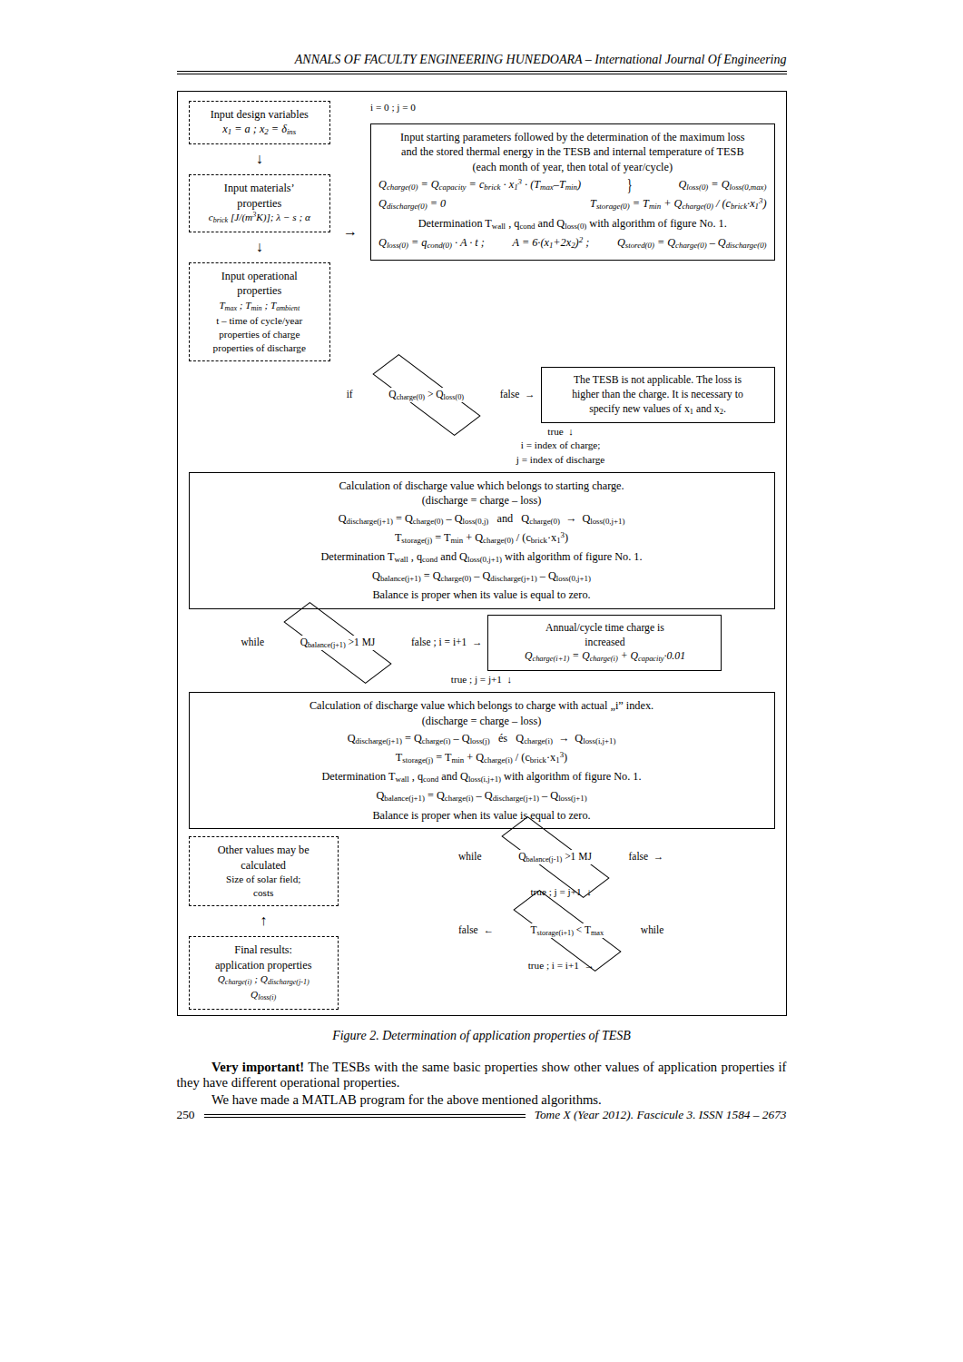ANNALS OF FACULTY ENGINEERING HUNEDOARA – International Journal Of Engineering
Input design variables
x1 = a ; x2 = δins
↓
Input materials’
properties
cbrick [J/(m3K)]; λ − s ; α
↓
Input operational
properties
Tmax ; Tmin ; Tambient
t – time of cycle/year
properties of charge
properties of discharge
→
i = 0 ; j = 0
Input starting parameters followed by the determination of the maximum loss
and the stored thermal energy in the TESB and internal temperature of TESB
(each month of year, then total of year/cycle)
Qcharge(0) = Qcapacity = cbrick · x13 · (Tmax–Tmin)
}
Qloss(0) = Qloss(0,max)
Qdischarge(0) = 0
Tstorage(0) = Tmin + Qcharge(0) / (cbrick·x13)
Determination Twall , qcond and Qloss(0) with algorithm of figure No. 1.
Qloss(0) = qcond(0) · A · t ;
A = 6·(x1+2x2)2 ;
Qstored(0) = Qcharge(0) – Qdischarge(0)
if
Qcharge(0) > Qloss(0)
false →
The TESB is not applicable. The loss is
higher than the charge. It is necessary to
specify new values of x1 and x2.
true ↓
i = index of charge;
j = index of discharge
Calculation of discharge value which belongs to starting charge.
(discharge = charge – loss)
Qdischarge(j+1) = Qcharge(0) – Qloss(0,j) and Qcharge(0) → Qloss(0,j+1)
Tstorage(j) = Tmin + Qcharge(0) / (cbrick·x13)
Determination Twall , qcond and Qloss(0,j+1) with algorithm of figure No. 1.
Qbalance(j+1) = Qcharge(0) – Qdischarge(j+1) – Qloss(0,j+1)
Balance is proper when its value is equal to zero.
while
Qbalance(j+1) >1 MJ
false ; i = i+1 →
Annual/cycle time charge is
increased
Qcharge(i+1) = Qcharge(i) + Qcapacity·0.01
true ; j = j+1 ↓
Calculation of discharge value which belongs to charge with actual „i” index.
(discharge = charge – loss)
Qdischarge(j+1) = Qcharge(i) – Qloss(j) és Qcharge(i) → Qloss(i,j+1)
Tstorage(j) = Tmin + Qcharge(i) / (cbrick·x13)
Determination Twall , qcond and Qloss(i,j+1) with algorithm of figure No. 1.
Qbalance(j+1) = Qcharge(i) – Qdischarge(j+1) – Qloss(j+1)
Balance is proper when its value is equal to zero.
Other values may be
calculated
Size of solar field;
costs
↑
Final results:
application properties
Qcharge(i) ; Qdischarge(j-1)
Qloss(i)
while
Qbalance(j-1) >1 MJ
false →
true ; j = j+1 ↓
false ←
Tstorage(i+1) < Tmax
while
true ; i = i+1 →
Figure 2. Determination of application properties of TESB
Very important! The TESBs with the same basic properties show other values of application properties if they have different operational properties.
We have made a MATLAB program for the above mentioned algorithms.
250
Tome X (Year 2012). Fascicule 3. ISSN 1584 – 2673